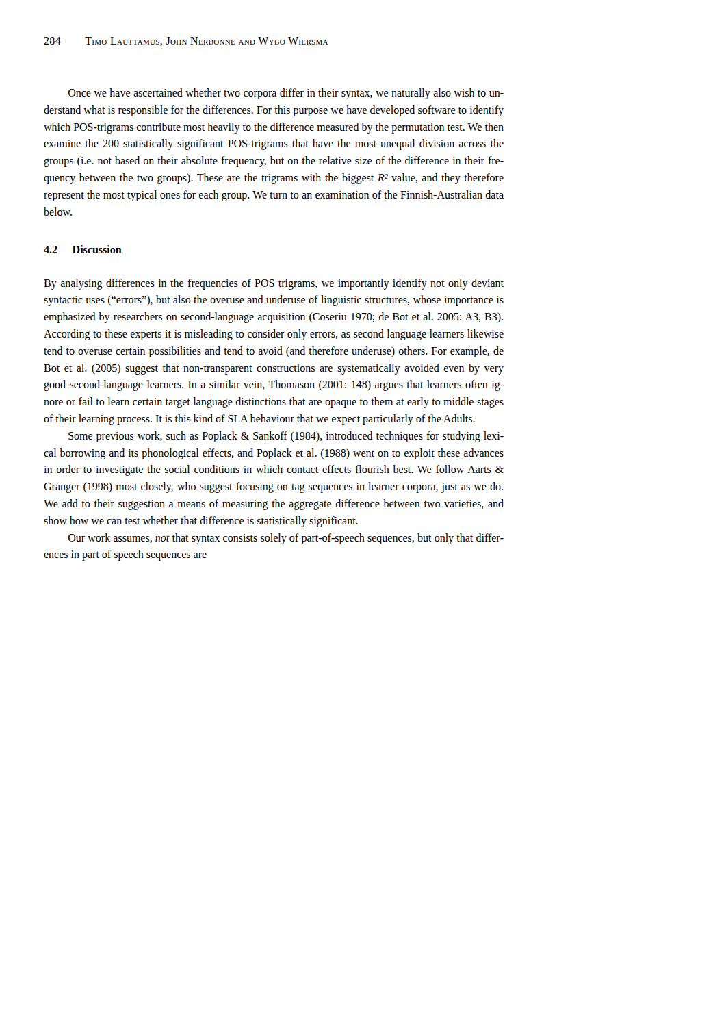284 Timo Lauttamus, John Nerbonne and Wybo Wiersma
Once we have ascertained whether two corpora differ in their syntax, we naturally also wish to understand what is responsible for the differences. For this purpose we have developed software to identify which POS-trigrams contribute most heavily to the difference measured by the permutation test. We then examine the 200 statistically significant POS-trigrams that have the most unequal division across the groups (i.e. not based on their absolute frequency, but on the relative size of the difference in their frequency between the two groups). These are the trigrams with the biggest R² value, and they therefore represent the most typical ones for each group. We turn to an examination of the Finnish-Australian data below.
4.2 Discussion
By analysing differences in the frequencies of POS trigrams, we importantly identify not only deviant syntactic uses (“errors”), but also the overuse and underuse of linguistic structures, whose importance is emphasized by researchers on second-language acquisition (Coseriu 1970; de Bot et al. 2005: A3, B3). According to these experts it is misleading to consider only errors, as second language learners likewise tend to overuse certain possibilities and tend to avoid (and therefore underuse) others. For example, de Bot et al. (2005) suggest that non-transparent constructions are systematically avoided even by very good second-language learners. In a similar vein, Thomason (2001: 148) argues that learners often ignore or fail to learn certain target language distinctions that are opaque to them at early to middle stages of their learning process. It is this kind of SLA behaviour that we expect particularly of the Adults.
Some previous work, such as Poplack & Sankoff (1984), introduced techniques for studying lexical borrowing and its phonological effects, and Poplack et al. (1988) went on to exploit these advances in order to investigate the social conditions in which contact effects flourish best. We follow Aarts & Granger (1998) most closely, who suggest focusing on tag sequences in learner corpora, just as we do. We add to their suggestion a means of measuring the aggregate difference between two varieties, and show how we can test whether that difference is statistically significant.
Our work assumes, not that syntax consists solely of part-of-speech sequences, but only that differences in part of speech sequences are